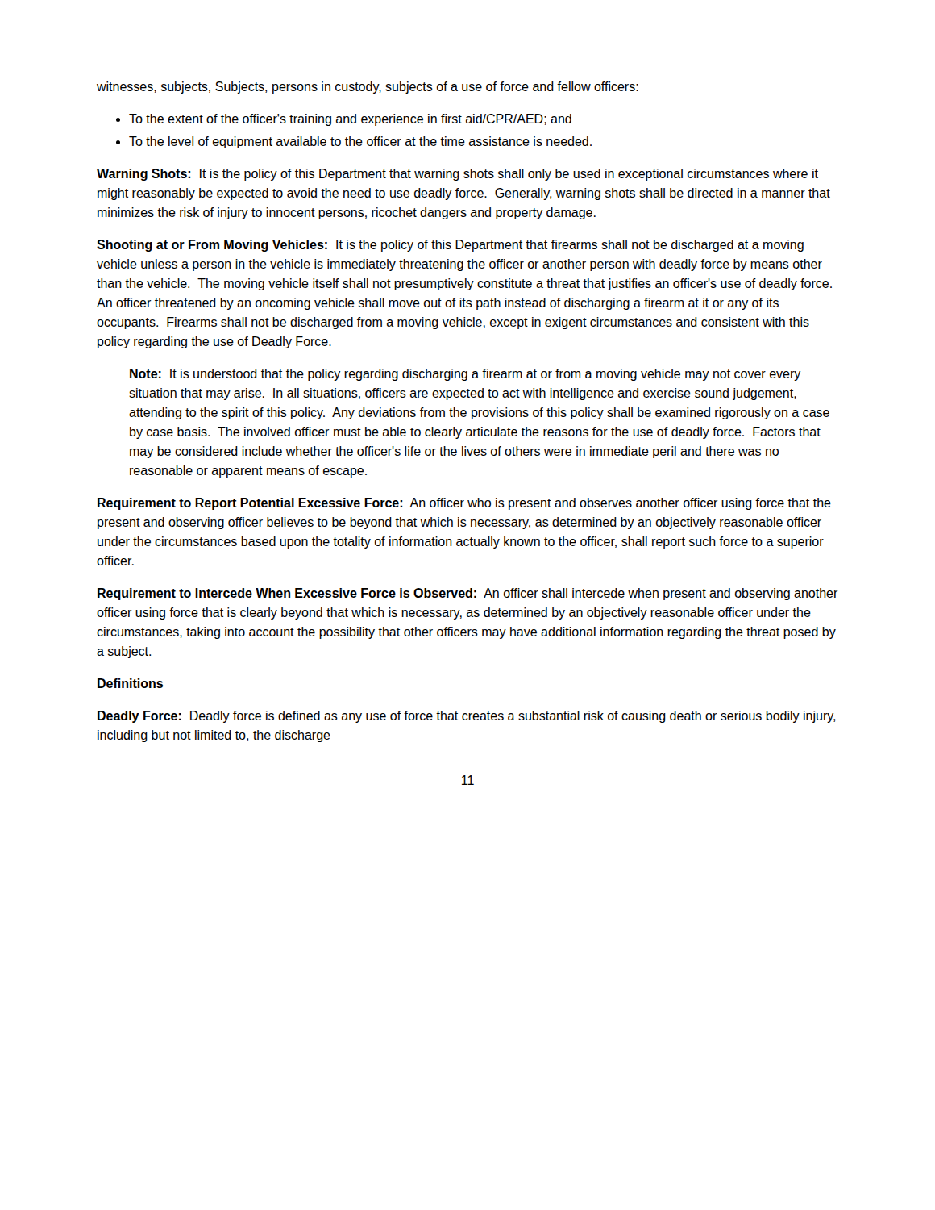witnesses, subjects, Subjects, persons in custody, subjects of a use of force and fellow officers:
To the extent of the officer's training and experience in first aid/CPR/AED; and
To the level of equipment available to the officer at the time assistance is needed.
Warning Shots: It is the policy of this Department that warning shots shall only be used in exceptional circumstances where it might reasonably be expected to avoid the need to use deadly force. Generally, warning shots shall be directed in a manner that minimizes the risk of injury to innocent persons, ricochet dangers and property damage.
Shooting at or From Moving Vehicles: It is the policy of this Department that firearms shall not be discharged at a moving vehicle unless a person in the vehicle is immediately threatening the officer or another person with deadly force by means other than the vehicle. The moving vehicle itself shall not presumptively constitute a threat that justifies an officer's use of deadly force. An officer threatened by an oncoming vehicle shall move out of its path instead of discharging a firearm at it or any of its occupants. Firearms shall not be discharged from a moving vehicle, except in exigent circumstances and consistent with this policy regarding the use of Deadly Force.
Note: It is understood that the policy regarding discharging a firearm at or from a moving vehicle may not cover every situation that may arise. In all situations, officers are expected to act with intelligence and exercise sound judgement, attending to the spirit of this policy. Any deviations from the provisions of this policy shall be examined rigorously on a case by case basis. The involved officer must be able to clearly articulate the reasons for the use of deadly force. Factors that may be considered include whether the officer's life or the lives of others were in immediate peril and there was no reasonable or apparent means of escape.
Requirement to Report Potential Excessive Force: An officer who is present and observes another officer using force that the present and observing officer believes to be beyond that which is necessary, as determined by an objectively reasonable officer under the circumstances based upon the totality of information actually known to the officer, shall report such force to a superior officer.
Requirement to Intercede When Excessive Force is Observed: An officer shall intercede when present and observing another officer using force that is clearly beyond that which is necessary, as determined by an objectively reasonable officer under the circumstances, taking into account the possibility that other officers may have additional information regarding the threat posed by a subject.
Definitions
Deadly Force: Deadly force is defined as any use of force that creates a substantial risk of causing death or serious bodily injury, including but not limited to, the discharge
11